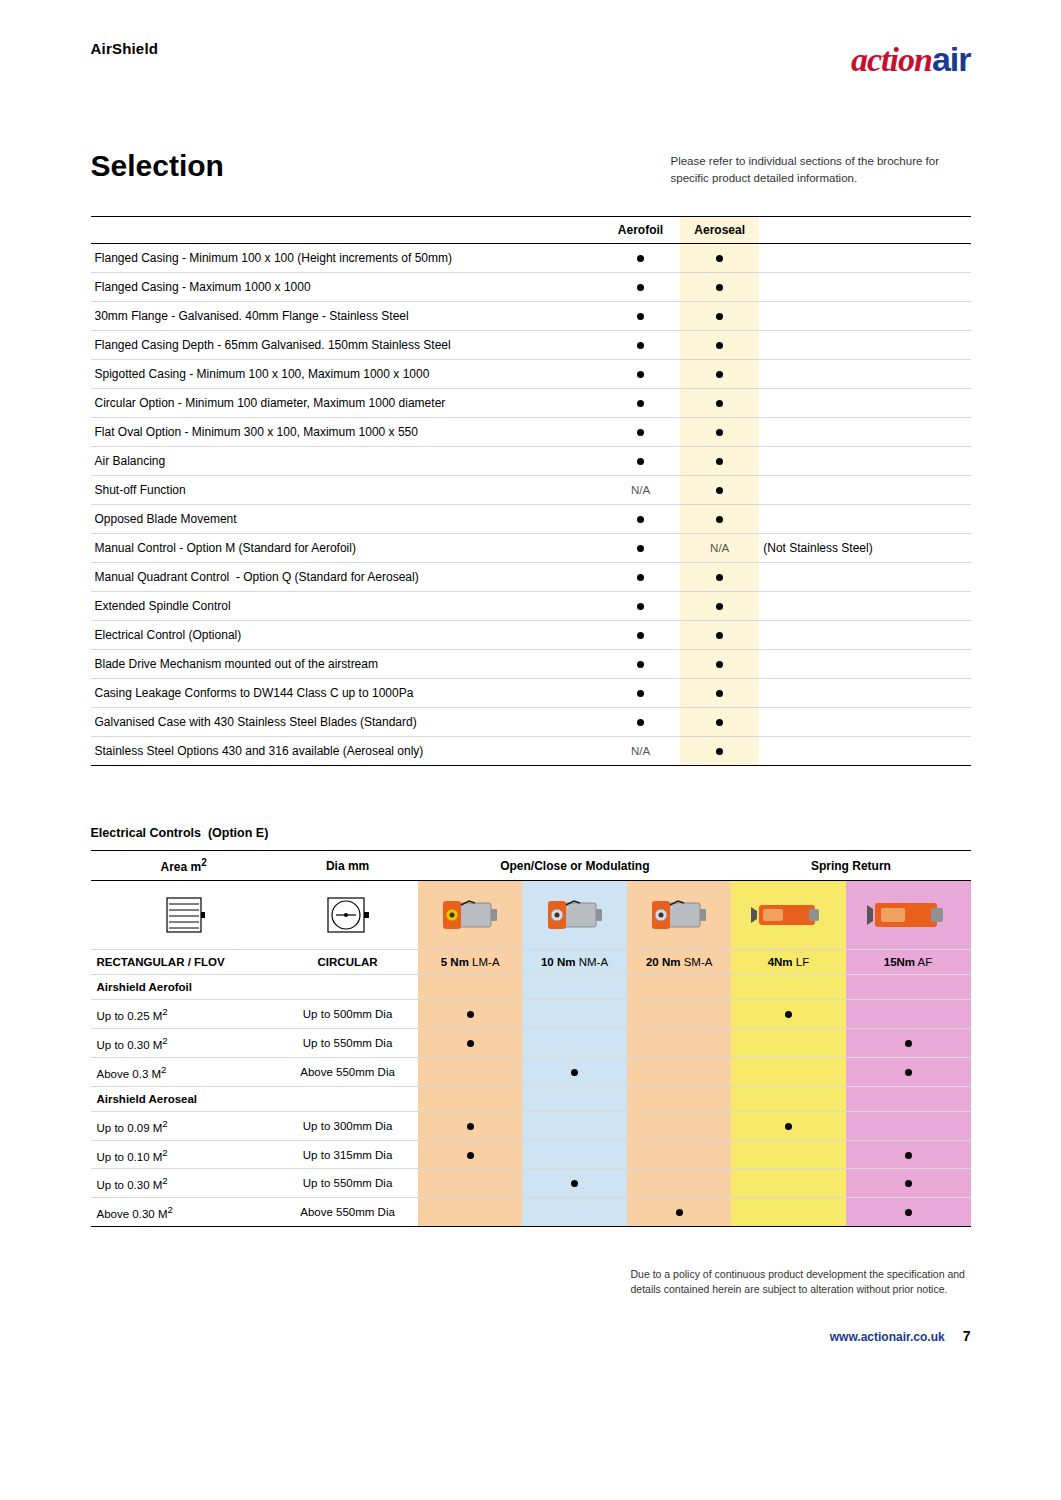AirShield
action air
Selection
Please refer to individual sections of the brochure for specific product detailed information.
| | Aerofoil | Aeroseal | |
| --- | --- | --- | --- |
| Flanged Casing - Minimum 100 x 100 (Height increments of 50mm) | | | |
| Flanged Casing - Maximum 1000 x 1000 | | | |
| 30mm Flange - Galvanised. 40mm Flange - Stainless Steel | | | |
| Flanged Casing Depth - 65mm Galvanised. 150mm Stainless Steel | | | |
| Spigotted Casing - Minimum 100 x 100, Maximum 1000 x 1000 | | | |
| Circular Option - Minimum 100 diameter, Maximum 1000 diameter | | | |
| Flat Oval Option - Minimum 300 x 100, Maximum 1000 x 550 | | | |
| Air Balancing | | | |
| Shut-off Function | N/A | | |
| Opposed Blade Movement | | | |
| Manual Control - Option M (Standard for Aerofoil) | | N/A | (Not Stainless Steel) |
| Manual Quadrant Control - Option Q (Standard for Aeroseal) | | | |
| Extended Spindle Control | | | |
| Electrical Control (Optional) | | | |
| Blade Drive Mechanism mounted out of the airstream | | | |
| Casing Leakage Conforms to DW144 Class C up to 1000Pa | | | |
| Galvanised Case with 430 Stainless Steel Blades (Standard) | | | |
| Stainless Steel Options 430 and 316 available (Aeroseal only) | N/A | | |
Electrical Controls (Option E)
| Area m 2 | Dia mm | Open/Close or Modulating | Spring Return |
| --- | --- | --- | --- |
| RECTANGULAR / FLOV | CIRCULAR | 5 Nm LM-A | 10 Nm NM-A | 20 Nm SM-A | 4Nm LF | 15Nm AF |
| Airshield Aerofoil | | | | | | |
| Up to 0.25 M 2 | Up to 500mm Dia | | | | | |
| Up to 0.30 M 2 | Up to 550mm Dia | | | | | |
| Above 0.3 M 2 | Above 550mm Dia | | | | | |
| Airshield Aeroseal | | | | | | |
| Up to 0.09 M 2 | Up to 300mm Dia | | | | | |
| Up to 0.10 M 2 | Up to 315mm Dia | | | | | |
| Up to 0.30 M 2 | Up to 550mm Dia | | | | | |
| Above 0.30 M 2 | Above 550mm Dia | | | | | |
Due to a policy of continuous product development the specification and details contained herein are subject to alteration without prior notice.
www.actionair.co.uk 7